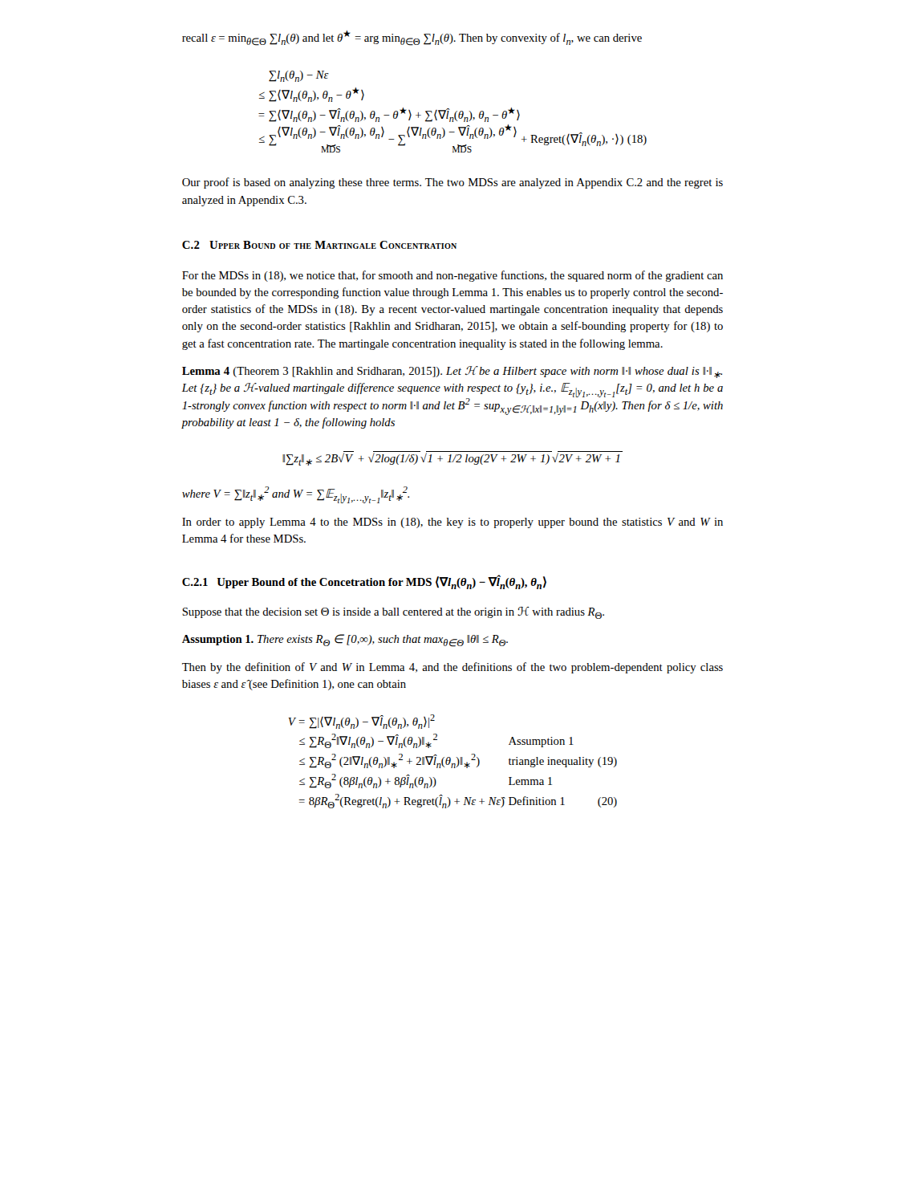recall ε = minθ∈Θ ∑ln(θ) and let θ★ = arg minθ∈Θ ∑ln(θ). Then by convexity of ln, we can derive
| | ∑ l n ( θ n ) − Nε | |
| ≤ | ∑⟨∇ l n ( θ n ), θ n − θ ★ ⟩ | |
| = | ∑⟨∇ l n ( θ n ) − ∇ l̂ n ( θ n ), θ n − θ ★ ⟩ + ∑⟨∇ l̂ n ( θ n ), θ n − θ ★ ⟩ | |
| ≤ | ∑ ⟨∇ l n ( θ n ) − ∇ l̂ n ( θ n ), θ n ⟩ ⏟ MDS − ∑ ⟨∇ l n ( θ n ) − ∇ l̂ n ( θ n ), θ ★ ⟩ ⏟ MDS + Regret(⟨∇ l̂ n ( θ n ), ·⟩) | (18) |
Our proof is based on analyzing these three terms. The two MDSs are analyzed in Appendix C.2 and the regret is analyzed in Appendix C.3.
C.2 Upper Bound of the Martingale Concentration
For the MDSs in (18), we notice that, for smooth and non-negative functions, the squared norm of the gradient can be bounded by the corresponding function value through Lemma 1. This enables us to properly control the second-order statistics of the MDSs in (18). By a recent vector-valued martingale concentration inequality that depends only on the second-order statistics [Rakhlin and Sridharan, 2015], we obtain a self-bounding property for (18) to get a fast concentration rate. The martingale concentration inequality is stated in the following lemma.
Lemma 4 (Theorem 3 [Rakhlin and Sridharan, 2015]). Let ℋ be a Hilbert space with norm ‖·‖ whose dual is ‖·‖∗. Let {zt} be a ℋ-valued martingale difference sequence with respect to {yt}, i.e., 𝔼zt|y1,…,yt−1[zt] = 0, and let h be a 1-strongly convex function with respect to norm ‖·‖ and let B2 = supx,y∈ℋ,‖x‖=1,‖y‖=1 Dh(x‖y). Then for δ ≤ 1/e, with probability at least 1 − δ, the following holds
‖∑zt‖∗ ≤ 2B√V + √2log(1/δ)√1 + 1/2 log(2V + 2W + 1)√2V + 2W + 1
where V = ∑‖zt‖∗2 and W = ∑𝔼zt|y1,…,yt−1‖zt‖∗2.
In order to apply Lemma 4 to the MDSs in (18), the key is to properly upper bound the statistics V and W in Lemma 4 for these MDSs.
C.2.1 Upper Bound of the Concetration for MDS ⟨∇ln(θn) − ∇l̂n(θn), θn⟩
Suppose that the decision set Θ is inside a ball centered at the origin in ℋ with radius RΘ.
Assumption 1. There exists RΘ ∈ [0,∞), such that maxθ∈Θ ‖θ‖ ≤ RΘ.
Then by the definition of V and W in Lemma 4, and the definitions of the two problem-dependent policy class biases ε and ε̂ (see Definition 1), one can obtain
| V | = | ∑/⟨∇ l n ( θ n ) − ∇ l̂ n ( θ n ), θ n ⟩/ 2 | | |
| | ≤ | ∑ R Θ 2 ‖∇ l n ( θ n ) − ∇ l̂ n ( θ n )‖ ∗ 2 | Assumption 1 | |
| | ≤ | ∑ R Θ 2 (2‖∇ l n ( θ n )‖ ∗ 2 + 2‖∇ l̂ n ( θ n )‖ ∗ 2 ) | triangle inequality | (19) |
| | ≤ | ∑ R Θ 2 (8 βl n ( θ n ) + 8 βl̂ n ( θ n )) | Lemma 1 | |
| | = | 8 βR Θ 2 (Regret( l n ) + Regret( l̂ n ) + Nε + Nε̂ ) | Definition 1 | (20) |